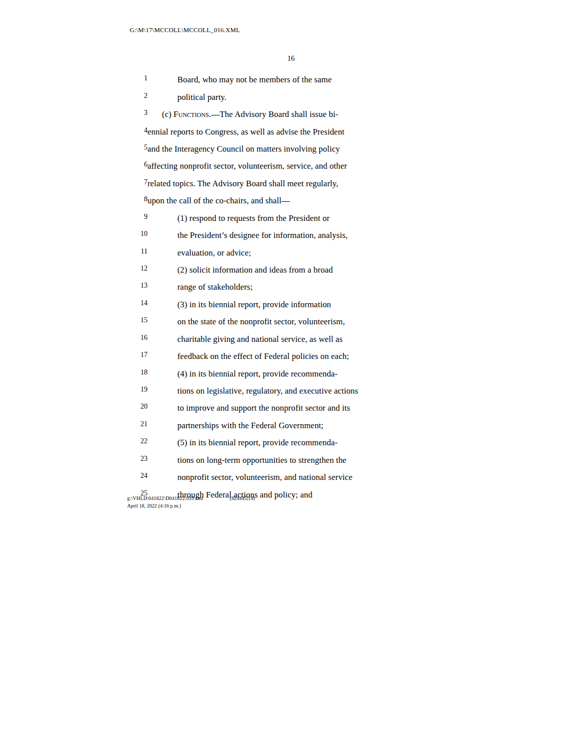G:\M\17\MCCOLL\MCCOLL_016.XML
16
| 1 | Board, who may not be members of the same |
| 2 | political party. |
| 3 | (c) Functions. —The Advisory Board shall issue bi- |
| 4 | ennial reports to Congress, as well as advise the President |
| 5 | and the Interagency Council on matters involving policy |
| 6 | affecting nonprofit sector, volunteerism, service, and other |
| 7 | related topics. The Advisory Board shall meet regularly, |
| 8 | upon the call of the co-chairs, and shall— |
| 9 | (1) respond to requests from the President or |
| 10 | the President’s designee for information, analysis, |
| 11 | evaluation, or advice; |
| 12 | (2) solicit information and ideas from a broad |
| 13 | range of stakeholders; |
| 14 | (3) in its biennial report, provide information |
| 15 | on the state of the nonprofit sector, volunteerism, |
| 16 | charitable giving and national service, as well as |
| 17 | feedback on the effect of Federal policies on each; |
| 18 | (4) in its biennial report, provide recommenda- |
| 19 | tions on legislative, regulatory, and executive actions |
| 20 | to improve and support the nonprofit sector and its |
| 21 | partnerships with the Federal Government; |
| 22 | (5) in its biennial report, provide recommenda- |
| 23 | tions on long-term opportunities to strengthen the |
| 24 | nonprofit sector, volunteerism, and national service |
| 25 | through Federal actions and policy; and |
g:\VHLD\041822\D041822.039.xml (824445|14)
April 18, 2022 (4:16 p.m.)